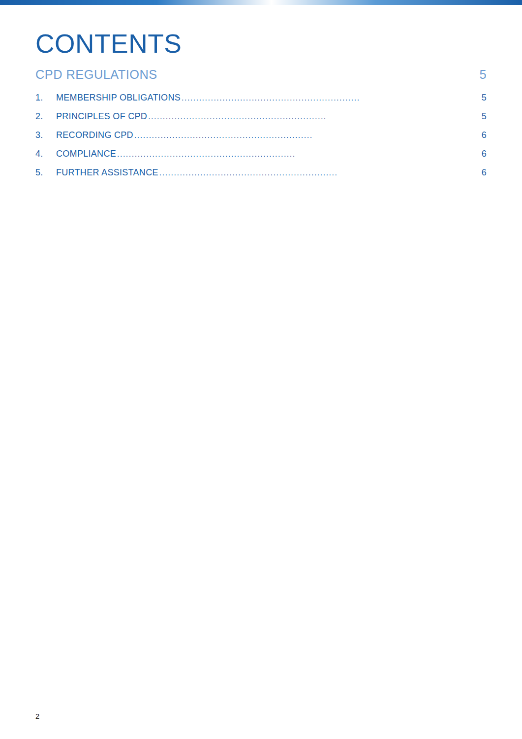Contents
CPD REGULATIONS 5
1. MEMBERSHIP OBLIGATIONS ............................................................. 5
2. PRINCIPLES OF CPD ............................................................. 5
3. RECORDING CPD ............................................................. 6
4. COMPLIANCE ............................................................. 6
5. FURTHER ASSISTANCE ............................................................. 6
2